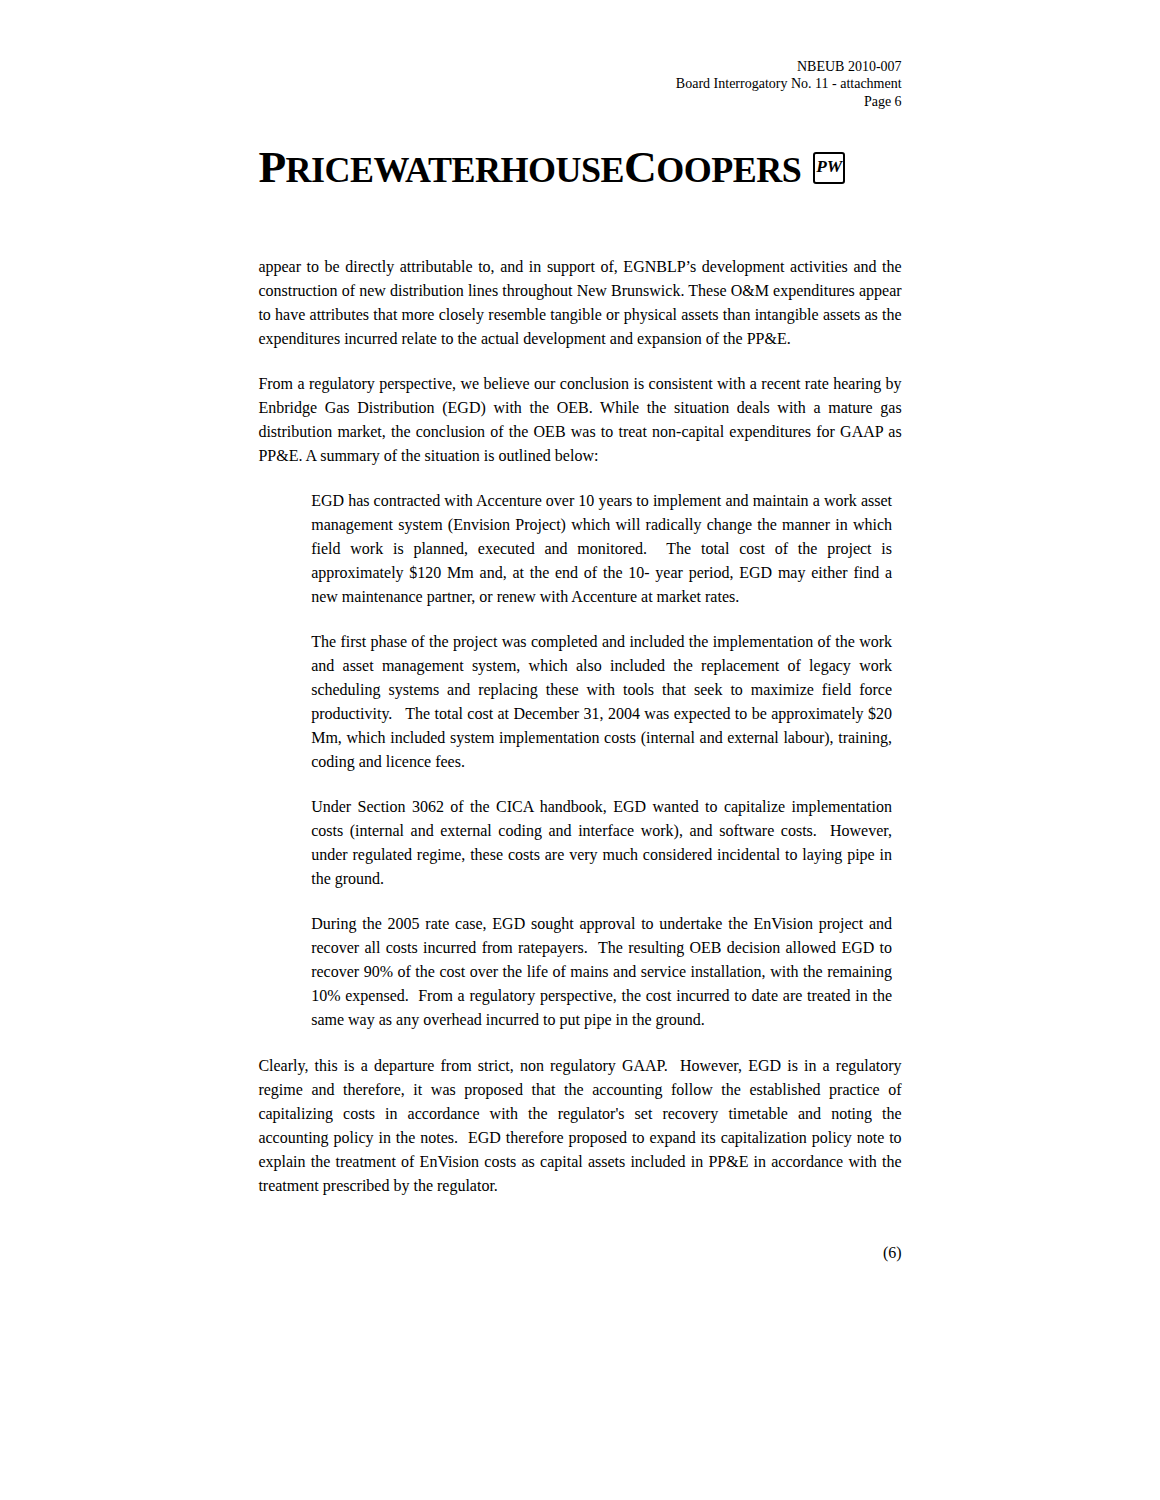NBEUB 2010-007
Board Interrogatory No. 11 - attachment
Page 6
PRICEWATERHOUSECOOPERS PW
appear to be directly attributable to, and in support of, EGNBLP’s development activities and the construction of new distribution lines throughout New Brunswick. These O&M expenditures appear to have attributes that more closely resemble tangible or physical assets than intangible assets as the expenditures incurred relate to the actual development and expansion of the PP&E.
From a regulatory perspective, we believe our conclusion is consistent with a recent rate hearing by Enbridge Gas Distribution (EGD) with the OEB. While the situation deals with a mature gas distribution market, the conclusion of the OEB was to treat non-capital expenditures for GAAP as PP&E. A summary of the situation is outlined below:
EGD has contracted with Accenture over 10 years to implement and maintain a work asset management system (Envision Project) which will radically change the manner in which field work is planned, executed and monitored. The total cost of the project is approximately $120 Mm and, at the end of the 10- year period, EGD may either find a new maintenance partner, or renew with Accenture at market rates.
The first phase of the project was completed and included the implementation of the work and asset management system, which also included the replacement of legacy work scheduling systems and replacing these with tools that seek to maximize field force productivity. The total cost at December 31, 2004 was expected to be approximately $20 Mm, which included system implementation costs (internal and external labour), training, coding and licence fees.
Under Section 3062 of the CICA handbook, EGD wanted to capitalize implementation costs (internal and external coding and interface work), and software costs. However, under regulated regime, these costs are very much considered incidental to laying pipe in the ground.
During the 2005 rate case, EGD sought approval to undertake the EnVision project and recover all costs incurred from ratepayers. The resulting OEB decision allowed EGD to recover 90% of the cost over the life of mains and service installation, with the remaining 10% expensed. From a regulatory perspective, the cost incurred to date are treated in the same way as any overhead incurred to put pipe in the ground.
Clearly, this is a departure from strict, non regulatory GAAP. However, EGD is in a regulatory regime and therefore, it was proposed that the accounting follow the established practice of capitalizing costs in accordance with the regulator's set recovery timetable and noting the accounting policy in the notes. EGD therefore proposed to expand its capitalization policy note to explain the treatment of EnVision costs as capital assets included in PP&E in accordance with the treatment prescribed by the regulator.
(6)